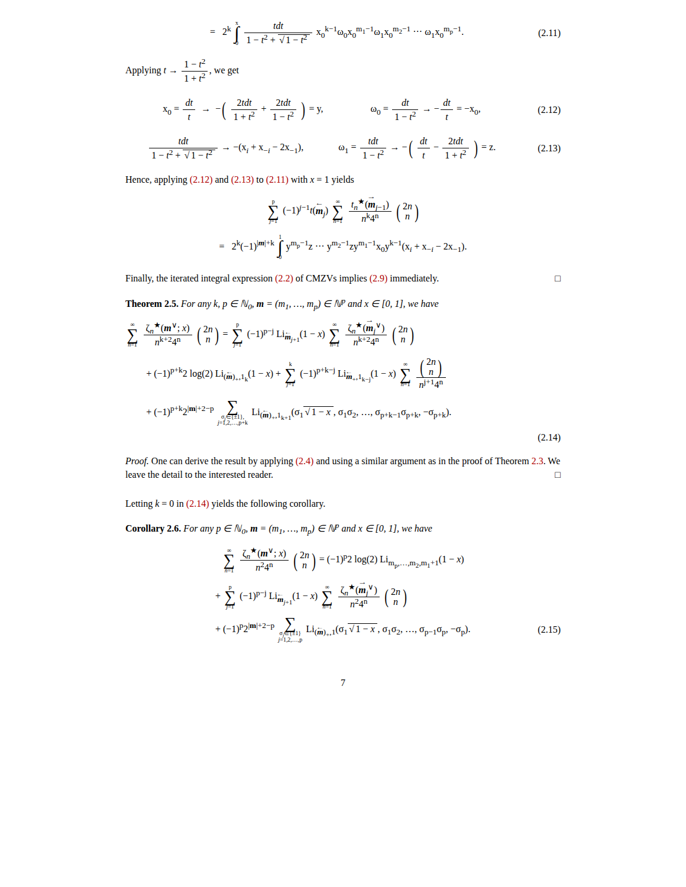= 2k x∫0 tdt 1 − t2 + √1 − t2 x0k−1ω0x0m1−1ω1x0m2−1 ··· ω1x0mp−1.
(2.11)
Applying t → 1 − t21 + t2, we get
x0 = dt t → −( 2tdt 1 + t2 + 2tdt 1 − t2 ) = y, ω0 = dt 1 − t2 → −dt t = −x0,
(2.12)
tdt 1 − t2 + √1 − t2 → −(xi + x−i − 2x−1), ω1 = tdt 1 − t2 → −( dt t − 2tdt 1 + t2 ) = z.
(2.13)
Hence, applying (2.12) and (2.13) to (2.11) with x = 1 yields
p∑j=1 (−1)j−1t(mj) ∞∑n=1 tn★(mj−1) nk4n (2n n)
= 2k(−1)|m|+k 1∫0 ymp−1z ··· ym2−1zym1−1x0yk−1(xi + x−i − 2x−1).
Finally, the iterated integral expression (2.2) of CMZVs implies (2.9) immediately. □
Theorem 2.5. For any k, p ∈ ℕ0, m = (m1, …, mp) ∈ ℕp and x ∈ [0, 1], we have
∞∑n=1 ζn★(m∨; x) nk+24n (2n n) = p∑j=1 (−1)p−j Limj+1(1 − x) ∞∑n=1 ζn★(mj∨) nk+24n (2n n)
+ (−1)p+k2 log(2) Li(m)+,1k(1 − x) + k∑j=1 (−1)p+k−j Lim+,1k−j(1 − x) ∞∑n=1 (2n n) nj+14n
+ (−1)p+k2|m|+2−p ∑σj∈{±1}, j=1,2,…,p+k Li(m)+,1k+1(σ1√1 − x, σ1σ2, …, σp+k−1σp+k, −σp+k).
(2.14)
Proof. One can derive the result by applying (2.4) and using a similar argument as in the proof of Theorem 2.3. We leave the detail to the interested reader. □
Letting k = 0 in (2.14) yields the following corollary.
Corollary 2.6. For any p ∈ ℕ0, m = (m1, …, mp) ∈ ℕp and x ∈ [0, 1], we have
∞∑n=1 ζn★(m∨; x) n24n (2n n) = (−1)p2 log(2) Limp,…,m2,m1+1(1 − x)
+ p∑j=1 (−1)p−j Limj+1(1 − x) ∞∑n=1 ζn★(mj∨) n24n (2n n)
+ (−1)p2|m|+2−p ∑σj∈{±1}j=1,2,…,p Li(m)+,1(σ1√1 − x, σ1σ2, …, σp−1σp, −σp).
(2.15)
7